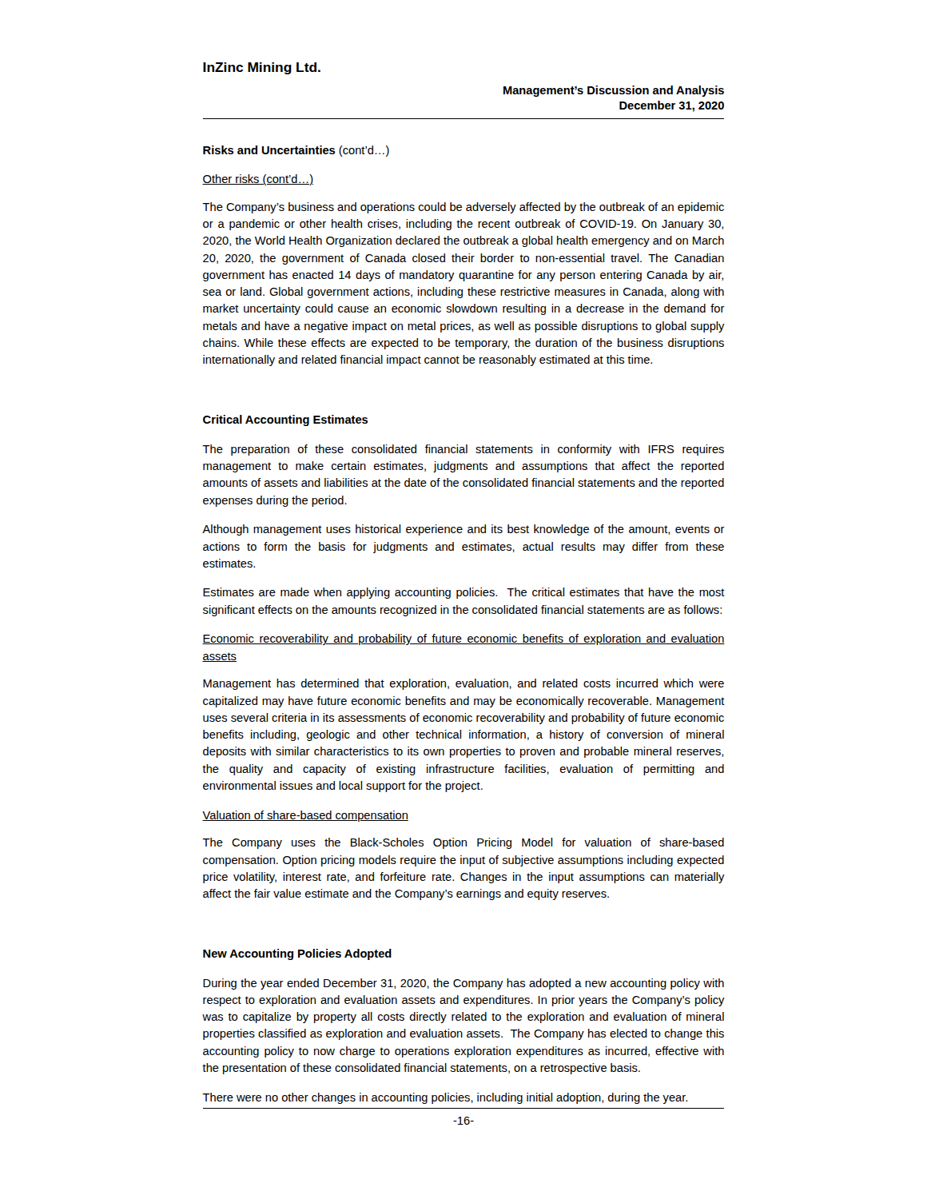InZinc Mining Ltd.
Management’s Discussion and Analysis
December 31, 2020
Risks and Uncertainties (cont’d…)
Other risks (cont’d…)
The Company’s business and operations could be adversely affected by the outbreak of an epidemic or a pandemic or other health crises, including the recent outbreak of COVID-19. On January 30, 2020, the World Health Organization declared the outbreak a global health emergency and on March 20, 2020, the government of Canada closed their border to non-essential travel. The Canadian government has enacted 14 days of mandatory quarantine for any person entering Canada by air, sea or land. Global government actions, including these restrictive measures in Canada, along with market uncertainty could cause an economic slowdown resulting in a decrease in the demand for metals and have a negative impact on metal prices, as well as possible disruptions to global supply chains. While these effects are expected to be temporary, the duration of the business disruptions internationally and related financial impact cannot be reasonably estimated at this time.
Critical Accounting Estimates
The preparation of these consolidated financial statements in conformity with IFRS requires management to make certain estimates, judgments and assumptions that affect the reported amounts of assets and liabilities at the date of the consolidated financial statements and the reported expenses during the period.
Although management uses historical experience and its best knowledge of the amount, events or actions to form the basis for judgments and estimates, actual results may differ from these estimates.
Estimates are made when applying accounting policies. The critical estimates that have the most significant effects on the amounts recognized in the consolidated financial statements are as follows:
Economic recoverability and probability of future economic benefits of exploration and evaluation assets
Management has determined that exploration, evaluation, and related costs incurred which were capitalized may have future economic benefits and may be economically recoverable. Management uses several criteria in its assessments of economic recoverability and probability of future economic benefits including, geologic and other technical information, a history of conversion of mineral deposits with similar characteristics to its own properties to proven and probable mineral reserves, the quality and capacity of existing infrastructure facilities, evaluation of permitting and environmental issues and local support for the project.
Valuation of share-based compensation
The Company uses the Black-Scholes Option Pricing Model for valuation of share-based compensation. Option pricing models require the input of subjective assumptions including expected price volatility, interest rate, and forfeiture rate. Changes in the input assumptions can materially affect the fair value estimate and the Company’s earnings and equity reserves.
New Accounting Policies Adopted
During the year ended December 31, 2020, the Company has adopted a new accounting policy with respect to exploration and evaluation assets and expenditures. In prior years the Company’s policy was to capitalize by property all costs directly related to the exploration and evaluation of mineral properties classified as exploration and evaluation assets. The Company has elected to change this accounting policy to now charge to operations exploration expenditures as incurred, effective with the presentation of these consolidated financial statements, on a retrospective basis.
There were no other changes in accounting policies, including initial adoption, during the year.
-16-